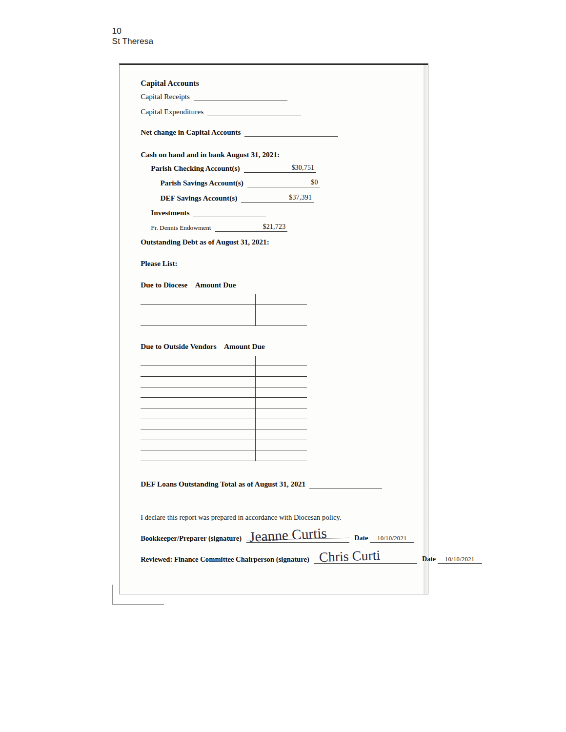10
St Theresa
Capital Accounts
Capital Receipts
Capital Expenditures
Net change in Capital Accounts
Cash on hand and in bank August 31, 2021:
Parish Checking Account(s) $30,751
Parish Savings Account(s) $0
DEF Savings Account(s) $37,391
Investments
Fr. Dennis Endowment $21,723
Outstanding Debt as of August 31, 2021:
Please List:
Due to Diocese Amount Due
Due to Outside Vendors Amount Due
DEF Loans Outstanding Total as of August 31, 2021
I declare this report was prepared in accordance with Diocesan policy.
Bookkeeper/Preparer (signature) Jeanne Curtis Date 10/10/2021
Reviewed: Finance Committee Chairperson (signature) Chris Curti Date 10/10/2021